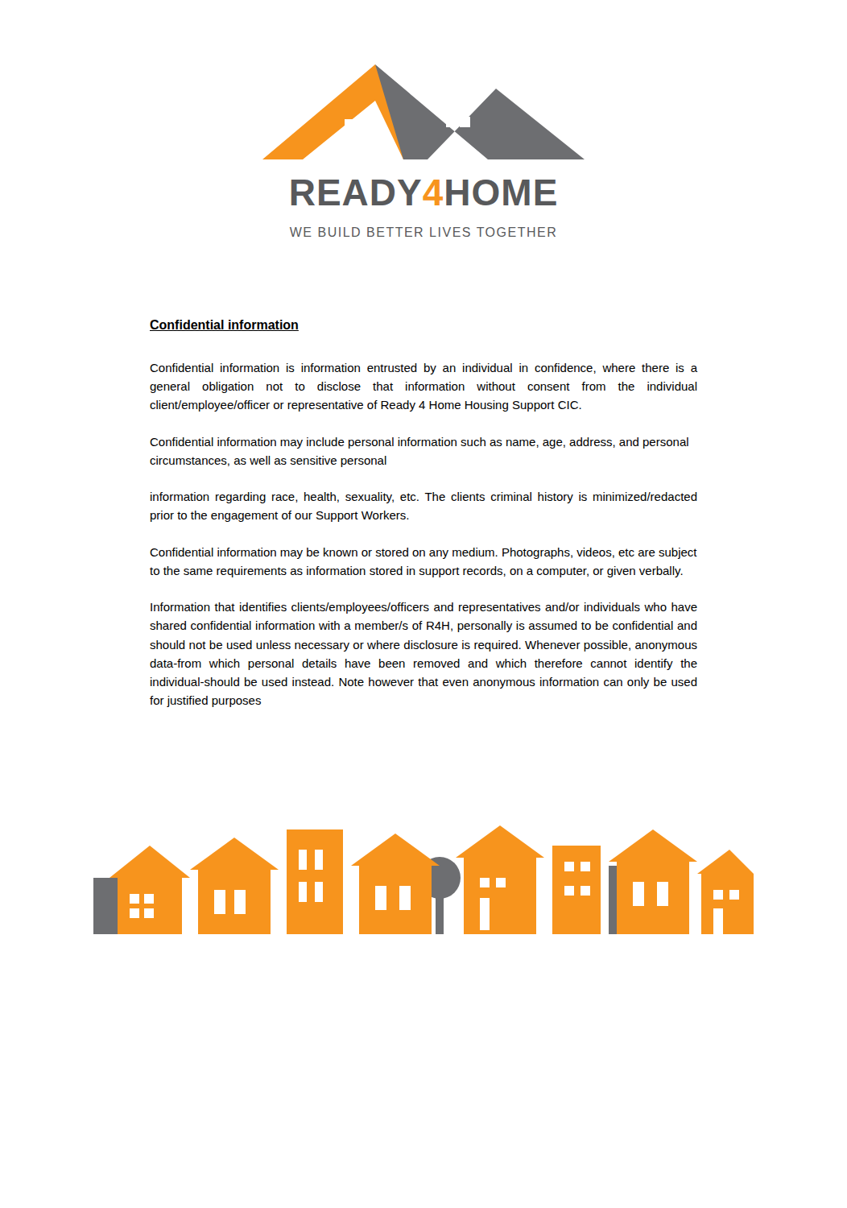READY4 HOME
WE BUILD BETTER LIVES TOGETHER
Confidential information
Confidential information is information entrusted by an individual in confidence, where there is a general obligation not to disclose that information without consent from the individual client/employee/officer or representative of Ready 4 Home Housing Support CIC.
Confidential information may include personal information such as name, age, address, and personal circumstances, as well as sensitive personal
information regarding race, health, sexuality, etc. The clients criminal history is minimized/redacted prior to the engagement of our Support Workers.
Confidential information may be known or stored on any medium. Photographs, videos, etc are subject to the same requirements as information stored in support records, on a computer, or given verbally.
Information that identifies clients/employees/officers and representatives and/or individuals who have shared confidential information with a member/s of R4H, personally is assumed to be confidential and should not be used unless necessary or where disclosure is required. Whenever possible, anonymous data-from which personal details have been removed and which therefore cannot identify the individual-should be used instead. Note however that even anonymous information can only be used for justified purposes